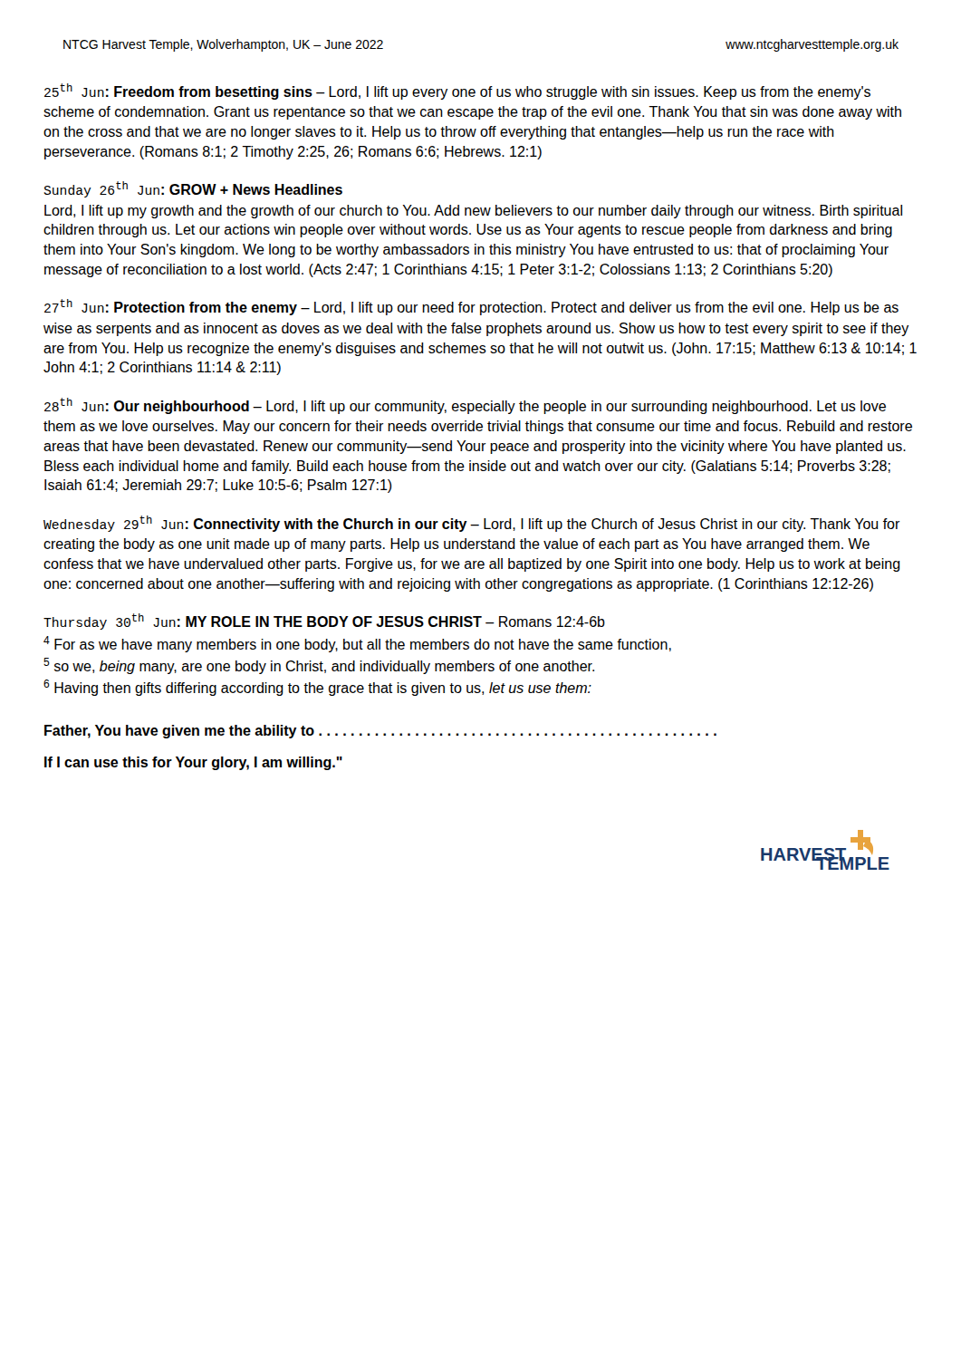NTCG Harvest Temple, Wolverhampton, UK – June 2022 www.ntcgharvesttemple.org.uk
25th Jun: Freedom from besetting sins – Lord, I lift up every one of us who struggle with sin issues. Keep us from the enemy's scheme of condemnation. Grant us repentance so that we can escape the trap of the evil one. Thank You that sin was done away with on the cross and that we are no longer slaves to it. Help us to throw off everything that entangles—help us run the race with perseverance. (Romans 8:1; 2 Timothy 2:25, 26; Romans 6:6; Hebrews. 12:1)
Sunday 26th Jun: GROW + News Headlines
Lord, I lift up my growth and the growth of our church to You. Add new believers to our number daily through our witness. Birth spiritual children through us. Let our actions win people over without words. Use us as Your agents to rescue people from darkness and bring them into Your Son's kingdom. We long to be worthy ambassadors in this ministry You have entrusted to us: that of proclaiming Your message of reconciliation to a lost world. (Acts 2:47; 1 Corinthians 4:15; 1 Peter 3:1-2; Colossians 1:13; 2 Corinthians 5:20)
27th Jun: Protection from the enemy – Lord, I lift up our need for protection. Protect and deliver us from the evil one. Help us be as wise as serpents and as innocent as doves as we deal with the false prophets around us. Show us how to test every spirit to see if they are from You. Help us recognize the enemy's disguises and schemes so that he will not outwit us. (John. 17:15; Matthew 6:13 & 10:14; 1 John 4:1; 2 Corinthians 11:14 & 2:11)
28th Jun: Our neighbourhood – Lord, I lift up our community, especially the people in our surrounding neighbourhood. Let us love them as we love ourselves. May our concern for their needs override trivial things that consume our time and focus. Rebuild and restore areas that have been devastated. Renew our community—send Your peace and prosperity into the vicinity where You have planted us. Bless each individual home and family. Build each house from the inside out and watch over our city. (Galatians 5:14; Proverbs 3:28; Isaiah 61:4; Jeremiah 29:7; Luke 10:5-6; Psalm 127:1)
Wednesday 29th Jun: Connectivity with the Church in our city – Lord, I lift up the Church of Jesus Christ in our city. Thank You for creating the body as one unit made up of many parts. Help us understand the value of each part as You have arranged them. We confess that we have undervalued other parts. Forgive us, for we are all baptized by one Spirit into one body. Help us to work at being one: concerned about one another—suffering with and rejoicing with other congregations as appropriate. (1 Corinthians 12:12-26)
Thursday 30th Jun: MY ROLE IN THE BODY OF JESUS CHRIST – Romans 12:4-6b
4 For as we have many members in one body, but all the members do not have the same function,
5 so we, being many, are one body in Christ, and individually members of one another.
6 Having then gifts differing according to the grace that is given to us, let us use them:
Father, You have given me the ability to . . . . . . . . . . . . . . . . . . . . . . . . . . . . . . . . . . . . . . . . . . . . . . . . . .
If I can use this for Your glory, I am willing."
HARVEST TEMPLE